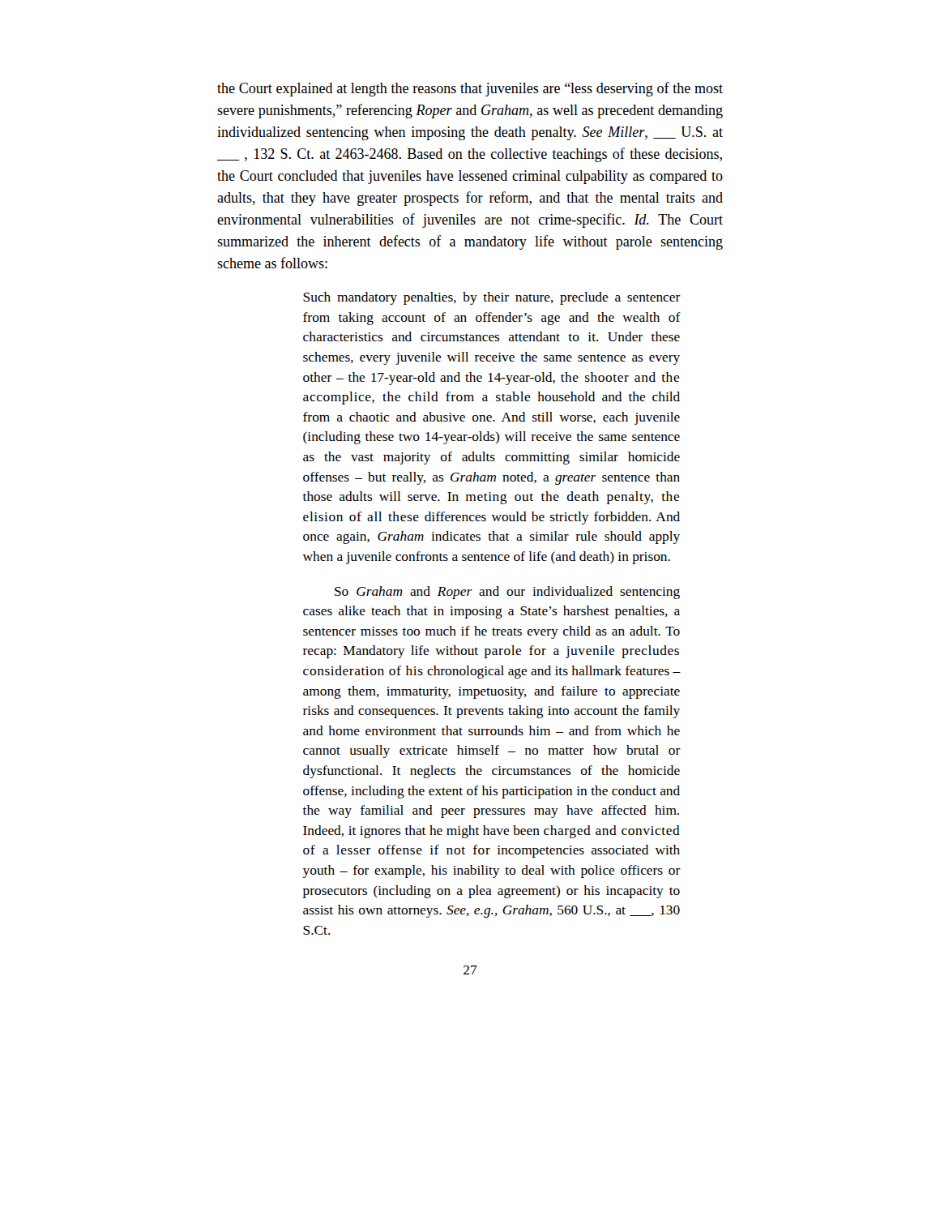the Court explained at length the reasons that juveniles are “less deserving of the most severe punishments,” referencing Roper and Graham, as well as precedent demanding individualized sentencing when imposing the death penalty. See Miller, ___ U.S. at ___ , 132 S. Ct. at 2463-2468. Based on the collective teachings of these decisions, the Court concluded that juveniles have lessened criminal culpability as compared to adults, that they have greater prospects for reform, and that the mental traits and environmental vulnerabilities of juveniles are not crime-specific. Id. The Court summarized the inherent defects of a mandatory life without parole sentencing scheme as follows:
Such mandatory penalties, by their nature, preclude a sentencer from taking account of an offender’s age and the wealth of characteristics and circumstances attendant to it. Under these schemes, every juvenile will receive the same sentence as every other – the 17-year-old and the 14-year-old, the shooter and the accomplice, the child from a stable household and the child from a chaotic and abusive one. And still worse, each juvenile (including these two 14-year-olds) will receive the same sentence as the vast majority of adults committing similar homicide offenses – but really, as Graham noted, a greater sentence than those adults will serve. In meting out the death penalty, the elision of all these differences would be strictly forbidden. And once again, Graham indicates that a similar rule should apply when a juvenile confronts a sentence of life (and death) in prison.
So Graham and Roper and our individualized sentencing cases alike teach that in imposing a State’s harshest penalties, a sentencer misses too much if he treats every child as an adult. To recap: Mandatory life without parole for a juvenile precludes consideration of his chronological age and its hallmark features – among them, immaturity, impetuosity, and failure to appreciate risks and consequences. It prevents taking into account the family and home environment that surrounds him – and from which he cannot usually extricate himself – no matter how brutal or dysfunctional. It neglects the circumstances of the homicide offense, including the extent of his participation in the conduct and the way familial and peer pressures may have affected him. Indeed, it ignores that he might have been charged and convicted of a lesser offense if not for incompetencies associated with youth – for example, his inability to deal with police officers or prosecutors (including on a plea agreement) or his incapacity to assist his own attorneys. See, e.g., Graham, 560 U.S., at ___, 130 S.Ct.
27